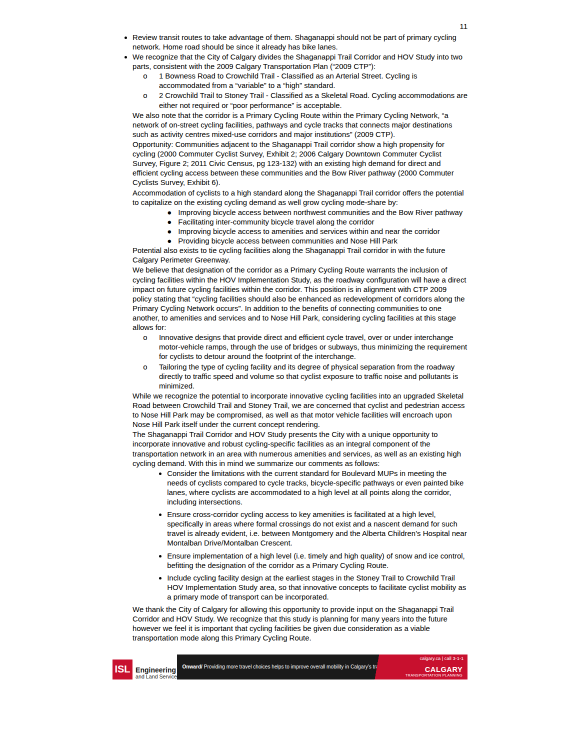11
Review transit routes to take advantage of them. Shaganappi should not be part of primary cycling network. Home road should be since it already has bike lanes.
We recognize that the City of Calgary divides the Shaganappi Trail Corridor and HOV Study into two parts, consistent with the 2009 Calgary Transportation Plan (“2009 CTP”):
o1 Bowness Road to Crowchild Trail - Classified as an Arterial Street. Cycling is accommodated from a “variable” to a “high” standard.
o2 Crowchild Trail to Stoney Trail - Classified as a Skeletal Road. Cycling accommodations are either not required or “poor performance” is acceptable.
We also note that the corridor is a Primary Cycling Route within the Primary Cycling Network, “a network of on-street cycling facilities, pathways and cycle tracks that connects major destinations such as activity centres mixed-use corridors and major institutions” (2009 CTP).
Opportunity: Communities adjacent to the Shaganappi Trail corridor show a high propensity for cycling (2000 Commuter Cyclist Survey, Exhibit 2; 2006 Calgary Downtown Commuter Cyclist Survey, Figure 2; 2011 Civic Census, pg 123-132) with an existing high demand for direct and efficient cycling access between these communities and the Bow River pathway (2000 Commuter Cyclists Survey, Exhibit 6).
Accommodation of cyclists to a high standard along the Shaganappi Trail corridor offers the potential to capitalize on the existing cycling demand as well grow cycling mode-share by:
●Improving bicycle access between northwest communities and the Bow River pathway
●Facilitating inter-community bicycle travel along the corridor
●Improving bicycle access to amenities and services within and near the corridor
●Providing bicycle access between communities and Nose Hill Park
Potential also exists to tie cycling facilities along the Shaganappi Trail corridor in with the future Calgary Perimeter Greenway.
We believe that designation of the corridor as a Primary Cycling Route warrants the inclusion of cycling facilities within the HOV Implementation Study, as the roadway configuration will have a direct impact on future cycling facilities within the corridor. This position is in alignment with CTP 2009 policy stating that “cycling facilities should also be enhanced as redevelopment of corridors along the Primary Cycling Network occurs”. In addition to the benefits of connecting communities to one another, to amenities and services and to Nose Hill Park, considering cycling facilities at this stage allows for:
o Innovative designs that provide direct and efficient cycle travel, over or under interchange motor-vehicle ramps, through the use of bridges or subways, thus minimizing the requirement for cyclists to detour around the footprint of the interchange.
o Tailoring the type of cycling facility and its degree of physical separation from the roadway directly to traffic speed and volume so that cyclist exposure to traffic noise and pollutants is minimized.
While we recognize the potential to incorporate innovative cycling facilities into an upgraded Skeletal Road between Crowchild Trail and Stoney Trail, we are concerned that cyclist and pedestrian access to Nose Hill Park may be compromised, as well as that motor vehicle facilities will encroach upon Nose Hill Park itself under the current concept rendering.
The Shaganappi Trail Corridor and HOV Study presents the City with a unique opportunity to incorporate innovative and robust cycling-specific facilities as an integral component of the transportation network in an area with numerous amenities and services, as well as an existing high cycling demand. With this in mind we summarize our comments as follows:
Consider the limitations with the current standard for Boulevard MUPs in meeting the needs of cyclists compared to cycle tracks, bicycle-specific pathways or even painted bike lanes, where cyclists are accommodated to a high level at all points along the corridor, including intersections.
Ensure cross-corridor cycling access to key amenities is facilitated at a high level, specifically in areas where formal crossings do not exist and a nascent demand for such travel is already evident, i.e. between Montgomery and the Alberta Children’s Hospital near Montalban Drive/Montalban Crescent.
Ensure implementation of a high level (i.e. timely and high quality) of snow and ice control, befitting the designation of the corridor as a Primary Cycling Route.
Include cycling facility design at the earliest stages in the Stoney Trail to Crowchild Trail HOV Implementation Study area, so that innovative concepts to facilitate cyclist mobility as a primary mode of transport can be incorporated.
We thank the City of Calgary for allowing this opportunity to provide input on the Shaganappi Trail Corridor and HOV Study. We recognize that this study is planning for many years into the future however we feel it is important that cycling facilities be given due consideration as a viable transportation mode along this Primary Cycling Route.
ISL
Engineering
and Land Services
Onward/ Providing more travel choices helps to improve overall mobility in Calgary’s transportation system.
calgary.ca | call 3-1-1
CALGARY
TRANSPORTATION PLANNING